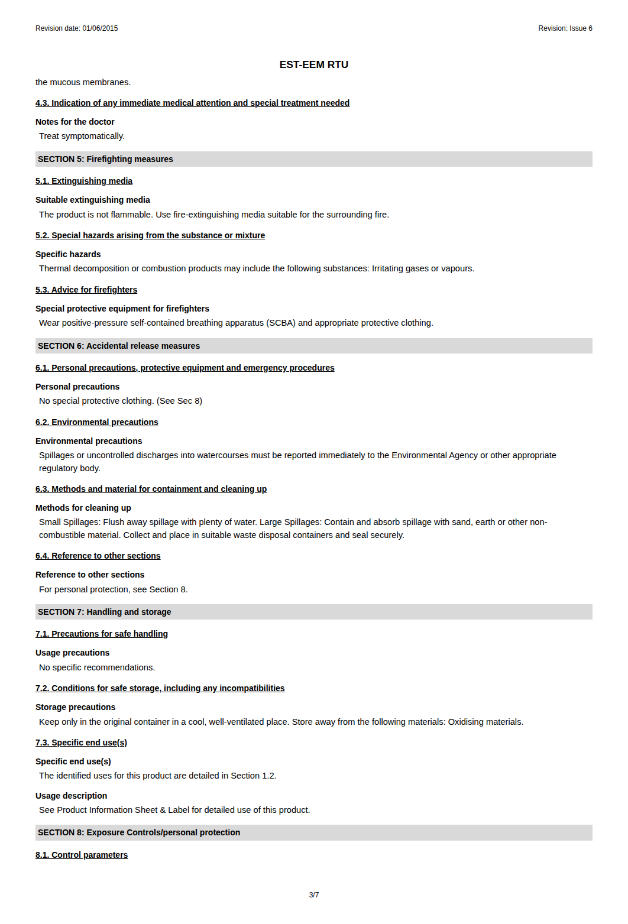Revision date: 01/06/2015 Revision: Issue 6
EST-EEM RTU
the mucous membranes.
4.3. Indication of any immediate medical attention and special treatment needed
Notes for the doctor
Treat symptomatically.
SECTION 5: Firefighting measures
5.1. Extinguishing media
Suitable extinguishing media
The product is not flammable. Use fire-extinguishing media suitable for the surrounding fire.
5.2. Special hazards arising from the substance or mixture
Specific hazards
Thermal decomposition or combustion products may include the following substances: Irritating gases or vapours.
5.3. Advice for firefighters
Special protective equipment for firefighters
Wear positive-pressure self-contained breathing apparatus (SCBA) and appropriate protective clothing.
SECTION 6: Accidental release measures
6.1. Personal precautions, protective equipment and emergency procedures
Personal precautions
No special protective clothing. (See Sec 8)
6.2. Environmental precautions
Environmental precautions
Spillages or uncontrolled discharges into watercourses must be reported immediately to the Environmental Agency or other appropriate regulatory body.
6.3. Methods and material for containment and cleaning up
Methods for cleaning up
Small Spillages: Flush away spillage with plenty of water. Large Spillages: Contain and absorb spillage with sand, earth or other non-combustible material. Collect and place in suitable waste disposal containers and seal securely.
6.4. Reference to other sections
Reference to other sections
For personal protection, see Section 8.
SECTION 7: Handling and storage
7.1. Precautions for safe handling
Usage precautions
No specific recommendations.
7.2. Conditions for safe storage, including any incompatibilities
Storage precautions
Keep only in the original container in a cool, well-ventilated place. Store away from the following materials: Oxidising materials.
7.3. Specific end use(s)
Specific end use(s)
The identified uses for this product are detailed in Section 1.2.
Usage description
See Product Information Sheet & Label for detailed use of this product.
SECTION 8: Exposure Controls/personal protection
8.1. Control parameters
3/7